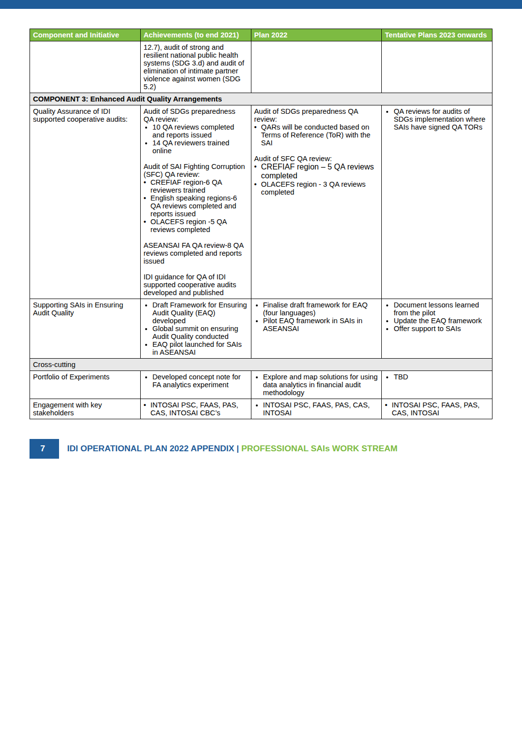| Component and Initiative | Achievements (to end 2021) | Plan 2022 | Tentative Plans 2023 onwards |
| --- | --- | --- | --- |
| | 12.7), audit of strong and resilient national public health systems (SDG 3.d) and audit of elimination of intimate partner violence against women (SDG 5.2) | | |
| COMPONENT 3: Enhanced Audit Quality Arrangements |
| Quality Assurance of IDI supported cooperative audits: | Audit of SDGs preparedness QA review: 10 QA reviews completed and reports issued 14 QA reviewers trained online Audit of SAI Fighting Corruption (SFC) QA review: CREFIAF region-6 QA reviewers trained English speaking regions-6 QA reviews completed and reports issued OLACEFS region -5 QA reviews completed ASEANSAI FA QA review-8 QA reviews completed and reports issued IDI guidance for QA of IDI supported cooperative audits developed and published | Audit of SDGs preparedness QA review: QARs will be conducted based on Terms of Reference (ToR) with the SAI Audit of SFC QA review: CREFIAF region – 5 QA reviews completed OLACEFS region - 3 QA reviews completed | QA reviews for audits of SDGs implementation where SAIs have signed QA TORs |
| Supporting SAIs in Ensuring Audit Quality | Draft Framework for Ensuring Audit Quality (EAQ) developed Global summit on ensuring Audit Quality conducted EAQ pilot launched for SAIs in ASEANSAI | Finalise draft framework for EAQ (four languages) Pilot EAQ framework in SAIs in ASEANSAI | Document lessons learned from the pilot Update the EAQ framework Offer support to SAIs |
| Cross-cutting |
| Portfolio of Experiments | Developed concept note for FA analytics experiment | Explore and map solutions for using data analytics in financial audit methodology | TBD |
| Engagement with key stakeholders | INTOSAI PSC, FAAS, PAS, CAS, INTOSAI CBC’s | INTOSAI PSC, FAAS, PAS, CAS, INTOSAI | INTOSAI PSC, FAAS, PAS, CAS, INTOSAI |
7 IDI OPERATIONAL PLAN 2022 APPENDIX | PROFESSIONAL SAIs WORK STREAM